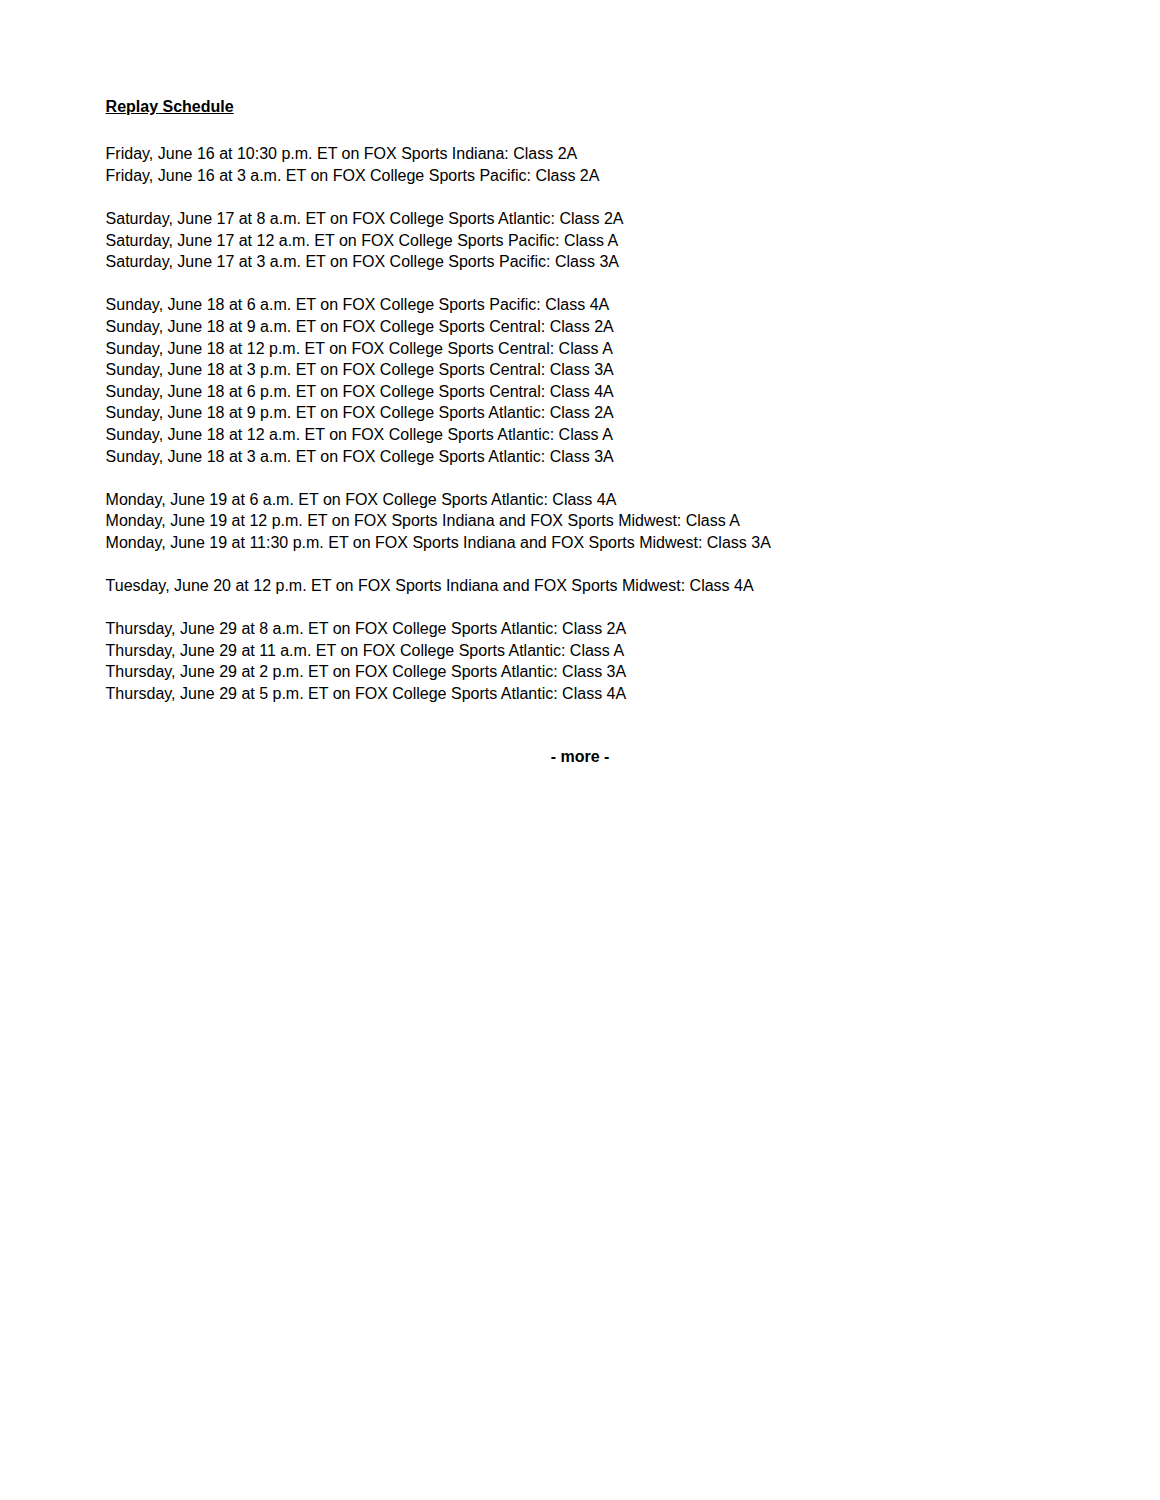Replay Schedule
Friday, June 16 at 10:30 p.m. ET on FOX Sports Indiana: Class 2A
Friday, June 16 at 3 a.m. ET on FOX College Sports Pacific: Class 2A
Saturday, June 17 at 8 a.m. ET on FOX College Sports Atlantic: Class 2A
Saturday, June 17 at 12 a.m. ET on FOX College Sports Pacific: Class A
Saturday, June 17 at 3 a.m. ET on FOX College Sports Pacific: Class 3A
Sunday, June 18 at 6 a.m. ET on FOX College Sports Pacific: Class 4A
Sunday, June 18 at 9 a.m. ET on FOX College Sports Central: Class 2A
Sunday, June 18 at 12 p.m. ET on FOX College Sports Central: Class A
Sunday, June 18 at 3 p.m. ET on FOX College Sports Central: Class 3A
Sunday, June 18 at 6 p.m. ET on FOX College Sports Central: Class 4A
Sunday, June 18 at 9 p.m. ET on FOX College Sports Atlantic: Class 2A
Sunday, June 18 at 12 a.m. ET on FOX College Sports Atlantic: Class A
Sunday, June 18 at 3 a.m. ET on FOX College Sports Atlantic: Class 3A
Monday, June 19 at 6 a.m. ET on FOX College Sports Atlantic: Class 4A
Monday, June 19 at 12 p.m. ET on FOX Sports Indiana and FOX Sports Midwest: Class A
Monday, June 19 at 11:30 p.m. ET on FOX Sports Indiana and FOX Sports Midwest: Class 3A
Tuesday, June 20 at 12 p.m. ET on FOX Sports Indiana and FOX Sports Midwest: Class 4A
Thursday, June 29 at 8 a.m. ET on FOX College Sports Atlantic: Class 2A
Thursday, June 29 at 11 a.m. ET on FOX College Sports Atlantic: Class A
Thursday, June 29 at 2 p.m. ET on FOX College Sports Atlantic: Class 3A
Thursday, June 29 at 5 p.m. ET on FOX College Sports Atlantic: Class 4A
- more -